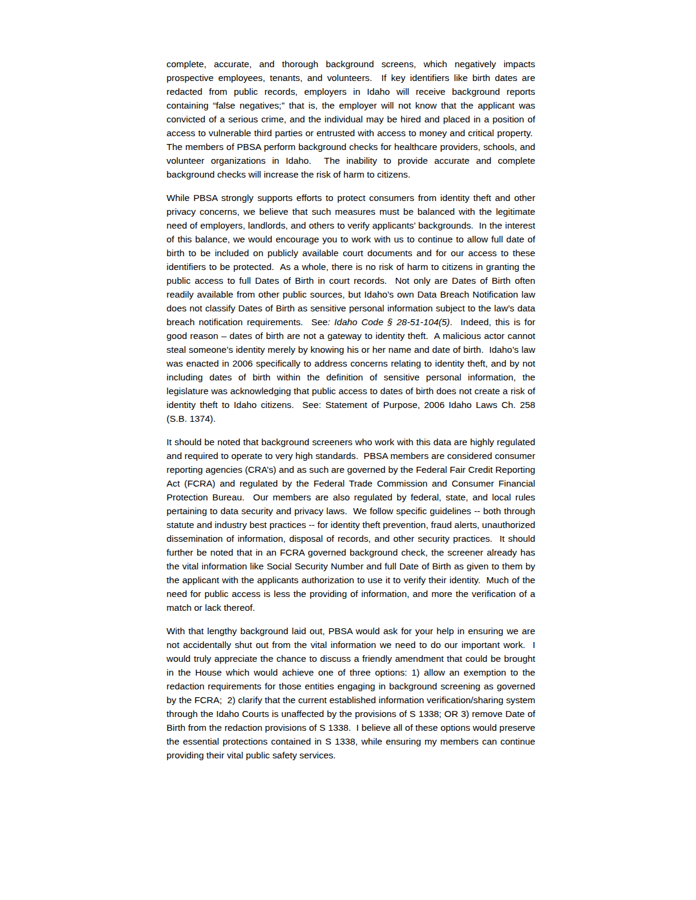complete, accurate, and thorough background screens, which negatively impacts prospective employees, tenants, and volunteers. If key identifiers like birth dates are redacted from public records, employers in Idaho will receive background reports containing “false negatives;” that is, the employer will not know that the applicant was convicted of a serious crime, and the individual may be hired and placed in a position of access to vulnerable third parties or entrusted with access to money and critical property. The members of PBSA perform background checks for healthcare providers, schools, and volunteer organizations in Idaho. The inability to provide accurate and complete background checks will increase the risk of harm to citizens.
While PBSA strongly supports efforts to protect consumers from identity theft and other privacy concerns, we believe that such measures must be balanced with the legitimate need of employers, landlords, and others to verify applicants’ backgrounds. In the interest of this balance, we would encourage you to work with us to continue to allow full date of birth to be included on publicly available court documents and for our access to these identifiers to be protected. As a whole, there is no risk of harm to citizens in granting the public access to full Dates of Birth in court records. Not only are Dates of Birth often readily available from other public sources, but Idaho’s own Data Breach Notification law does not classify Dates of Birth as sensitive personal information subject to the law’s data breach notification requirements. See: Idaho Code § 28-51-104(5). Indeed, this is for good reason – dates of birth are not a gateway to identity theft. A malicious actor cannot steal someone’s identity merely by knowing his or her name and date of birth. Idaho’s law was enacted in 2006 specifically to address concerns relating to identity theft, and by not including dates of birth within the definition of sensitive personal information, the legislature was acknowledging that public access to dates of birth does not create a risk of identity theft to Idaho citizens. See: Statement of Purpose, 2006 Idaho Laws Ch. 258 (S.B. 1374).
It should be noted that background screeners who work with this data are highly regulated and required to operate to very high standards. PBSA members are considered consumer reporting agencies (CRA’s) and as such are governed by the Federal Fair Credit Reporting Act (FCRA) and regulated by the Federal Trade Commission and Consumer Financial Protection Bureau. Our members are also regulated by federal, state, and local rules pertaining to data security and privacy laws. We follow specific guidelines -- both through statute and industry best practices -- for identity theft prevention, fraud alerts, unauthorized dissemination of information, disposal of records, and other security practices. It should further be noted that in an FCRA governed background check, the screener already has the vital information like Social Security Number and full Date of Birth as given to them by the applicant with the applicants authorization to use it to verify their identity. Much of the need for public access is less the providing of information, and more the verification of a match or lack thereof.
With that lengthy background laid out, PBSA would ask for your help in ensuring we are not accidentally shut out from the vital information we need to do our important work. I would truly appreciate the chance to discuss a friendly amendment that could be brought in the House which would achieve one of three options: 1) allow an exemption to the redaction requirements for those entities engaging in background screening as governed by the FCRA; 2) clarify that the current established information verification/sharing system through the Idaho Courts is unaffected by the provisions of S 1338; OR 3) remove Date of Birth from the redaction provisions of S 1338. I believe all of these options would preserve the essential protections contained in S 1338, while ensuring my members can continue providing their vital public safety services.